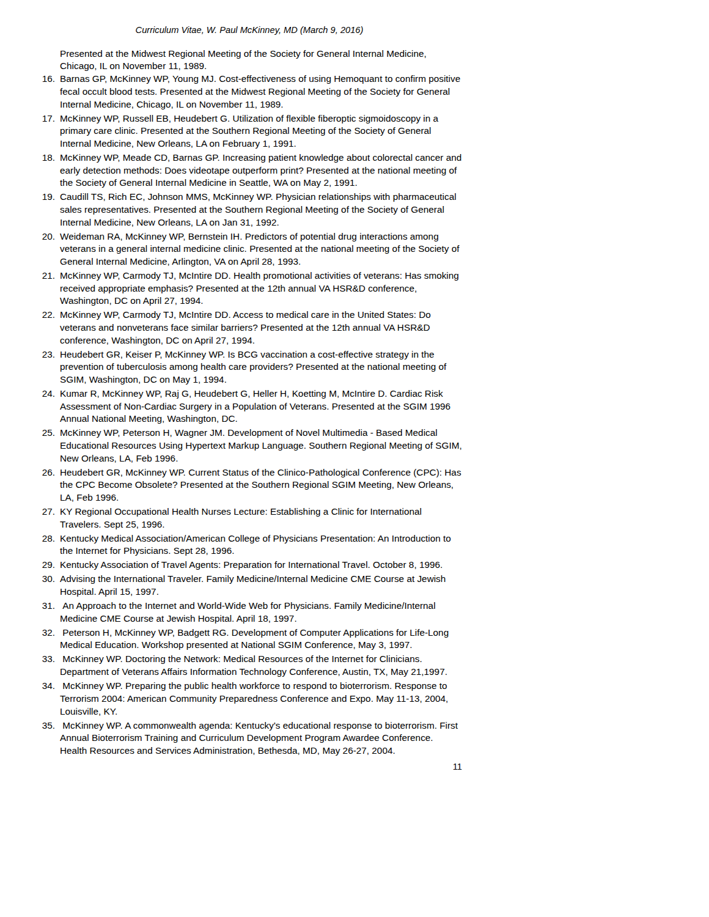Curriculum Vitae, W. Paul McKinney, MD (March 9, 2016)
Presented at the Midwest Regional Meeting of the Society for General Internal Medicine, Chicago, IL on November 11, 1989.
16. Barnas GP, McKinney WP, Young MJ. Cost-effectiveness of using Hemoquant to confirm positive fecal occult blood tests. Presented at the Midwest Regional Meeting of the Society for General Internal Medicine, Chicago, IL on November 11, 1989.
17. McKinney WP, Russell EB, Heudebert G. Utilization of flexible fiberoptic sigmoidoscopy in a primary care clinic. Presented at the Southern Regional Meeting of the Society of General Internal Medicine, New Orleans, LA on February 1, 1991.
18. McKinney WP, Meade CD, Barnas GP. Increasing patient knowledge about colorectal cancer and early detection methods: Does videotape outperform print? Presented at the national meeting of the Society of General Internal Medicine in Seattle, WA on May 2, 1991.
19. Caudill TS, Rich EC, Johnson MMS, McKinney WP. Physician relationships with pharmaceutical sales representatives. Presented at the Southern Regional Meeting of the Society of General Internal Medicine, New Orleans, LA on Jan 31, 1992.
20. Weideman RA, McKinney WP, Bernstein IH. Predictors of potential drug interactions among veterans in a general internal medicine clinic. Presented at the national meeting of the Society of General Internal Medicine, Arlington, VA on April 28, 1993.
21. McKinney WP, Carmody TJ, McIntire DD. Health promotional activities of veterans: Has smoking received appropriate emphasis? Presented at the 12th annual VA HSR&D conference, Washington, DC on April 27, 1994.
22. McKinney WP, Carmody TJ, McIntire DD. Access to medical care in the United States: Do veterans and nonveterans face similar barriers? Presented at the 12th annual VA HSR&D conference, Washington, DC on April 27, 1994.
23. Heudebert GR, Keiser P, McKinney WP. Is BCG vaccination a cost-effective strategy in the prevention of tuberculosis among health care providers? Presented at the national meeting of SGIM, Washington, DC on May 1, 1994.
24. Kumar R, McKinney WP, Raj G, Heudebert G, Heller H, Koetting M, McIntire D. Cardiac Risk Assessment of Non-Cardiac Surgery in a Population of Veterans. Presented at the SGIM 1996 Annual National Meeting, Washington, DC.
25. McKinney WP, Peterson H, Wagner JM. Development of Novel Multimedia - Based Medical Educational Resources Using Hypertext Markup Language. Southern Regional Meeting of SGIM, New Orleans, LA, Feb 1996.
26. Heudebert GR, McKinney WP. Current Status of the Clinico-Pathological Conference (CPC): Has the CPC Become Obsolete? Presented at the Southern Regional SGIM Meeting, New Orleans, LA, Feb 1996.
27. KY Regional Occupational Health Nurses Lecture: Establishing a Clinic for International Travelers. Sept 25, 1996.
28. Kentucky Medical Association/American College of Physicians Presentation: An Introduction to the Internet for Physicians. Sept 28, 1996.
29. Kentucky Association of Travel Agents: Preparation for International Travel. October 8, 1996.
30. Advising the International Traveler. Family Medicine/Internal Medicine CME Course at Jewish Hospital. April 15, 1997.
31. An Approach to the Internet and World-Wide Web for Physicians. Family Medicine/Internal Medicine CME Course at Jewish Hospital. April 18, 1997.
32. Peterson H, McKinney WP, Badgett RG. Development of Computer Applications for Life-Long Medical Education. Workshop presented at National SGIM Conference, May 3, 1997.
33. McKinney WP. Doctoring the Network: Medical Resources of the Internet for Clinicians. Department of Veterans Affairs Information Technology Conference, Austin, TX, May 21,1997.
34. McKinney WP. Preparing the public health workforce to respond to bioterrorism. Response to Terrorism 2004: American Community Preparedness Conference and Expo. May 11-13, 2004, Louisville, KY.
35. McKinney WP. A commonwealth agenda: Kentucky's educational response to bioterrorism. First Annual Bioterrorism Training and Curriculum Development Program Awardee Conference. Health Resources and Services Administration, Bethesda, MD, May 26-27, 2004.
11